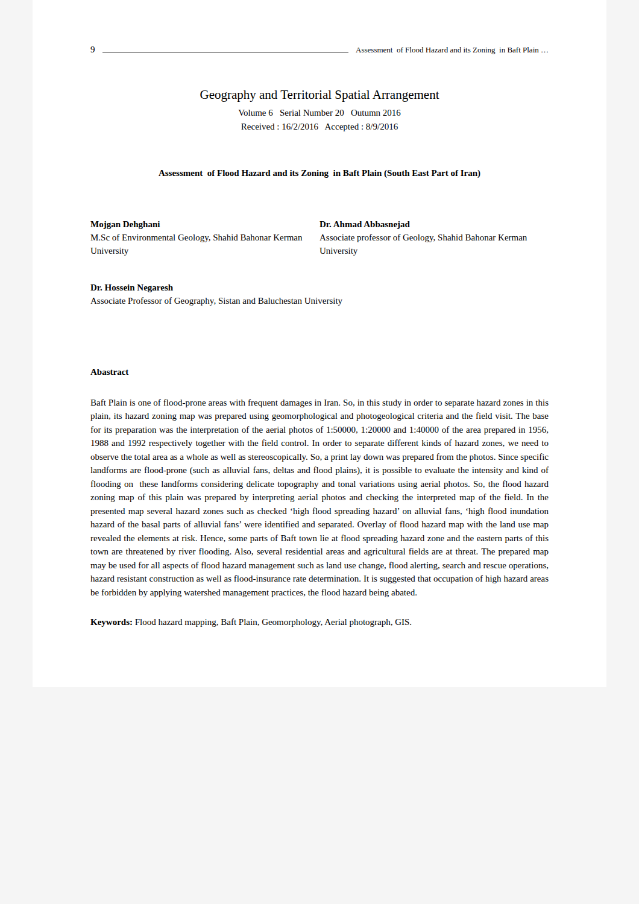9 Assessment of Flood Hazard and its Zoning in Baft Plain …
Geography and Territorial Spatial Arrangement
Volume 6 Serial Number 20 Outumn 2016
Received : 16/2/2016 Accepted : 8/9/2016
Assessment of Flood Hazard and its Zoning in Baft Plain (South East Part of Iran)
| Mojgan Dehghani M.Sc of Environmental Geology, Shahid Bahonar Kerman University | Dr. Ahmad Abbasnejad Associate professor of Geology, Shahid Bahonar Kerman University |
Dr. Hossein Negaresh
Associate Professor of Geography, Sistan and Baluchestan University
Abastract
Baft Plain is one of flood-prone areas with frequent damages in Iran. So, in this study in order to separate hazard zones in this plain, its hazard zoning map was prepared using geomorphological and photogeological criteria and the field visit. The base for its preparation was the interpretation of the aerial photos of 1:50000, 1:20000 and 1:40000 of the area prepared in 1956, 1988 and 1992 respectively together with the field control. In order to separate different kinds of hazard zones, we need to observe the total area as a whole as well as stereoscopically. So, a print lay down was prepared from the photos. Since specific landforms are flood-prone (such as alluvial fans, deltas and flood plains), it is possible to evaluate the intensity and kind of flooding on these landforms considering delicate topography and tonal variations using aerial photos. So, the flood hazard zoning map of this plain was prepared by interpreting aerial photos and checking the interpreted map of the field. In the presented map several hazard zones such as checked ‘high flood spreading hazard’ on alluvial fans, ‘high flood inundation hazard of the basal parts of alluvial fans’ were identified and separated. Overlay of flood hazard map with the land use map revealed the elements at risk. Hence, some parts of Baft town lie at flood spreading hazard zone and the eastern parts of this town are threatened by river flooding. Also, several residential areas and agricultural fields are at threat. The prepared map may be used for all aspects of flood hazard management such as land use change, flood alerting, search and rescue operations, hazard resistant construction as well as flood-insurance rate determination. It is suggested that occupation of high hazard areas be forbidden by applying watershed management practices, the flood hazard being abated.
Keywords: Flood hazard mapping, Baft Plain, Geomorphology, Aerial photograph, GIS.